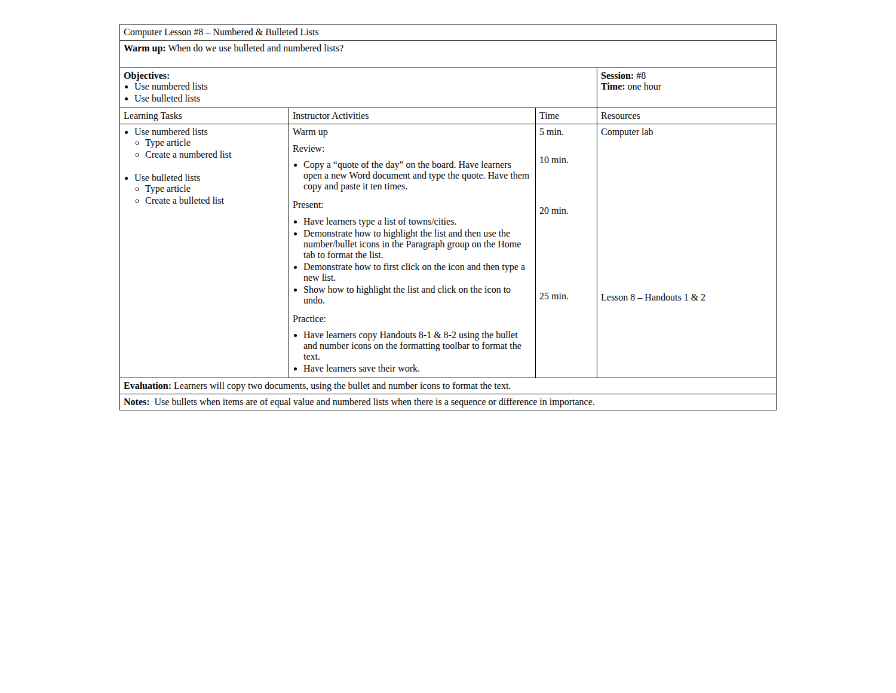| Computer Lesson #8 – Numbered & Bulleted Lists |
| Warm up: When do we use bulleted and numbered lists? |
| Objectives: Use numbered lists Use bulleted lists | Session: #8 Time: one hour |
| Learning Tasks | Instructor Activities | Time | Resources |
| Use numbered lists Type article Create a numbered list Use bulleted lists Type article Create a bulleted list | Warm up Review: Copy a “quote of the day” on the board. Have learners open a new Word document and type the quote. Have them copy and paste it ten times. Present: Have learners type a list of towns/cities. Demonstrate how to highlight the list and then use the number/bullet icons in the Paragraph group on the Home tab to format the list. Demonstrate how to first click on the icon and then type a new list. Show how to highlight the list and click on the icon to undo. Practice: Have learners copy Handouts 8-1 & 8-2 using the bullet and number icons on the formatting toolbar to format the text. Have learners save their work. | 5 min. 10 min. 20 min. 25 min. | Computer lab Lesson 8 – Handouts 1 & 2 |
| Evaluation: Learners will copy two documents, using the bullet and number icons to format the text. |
| Notes: Use bullets when items are of equal value and numbered lists when there is a sequence or difference in importance. |